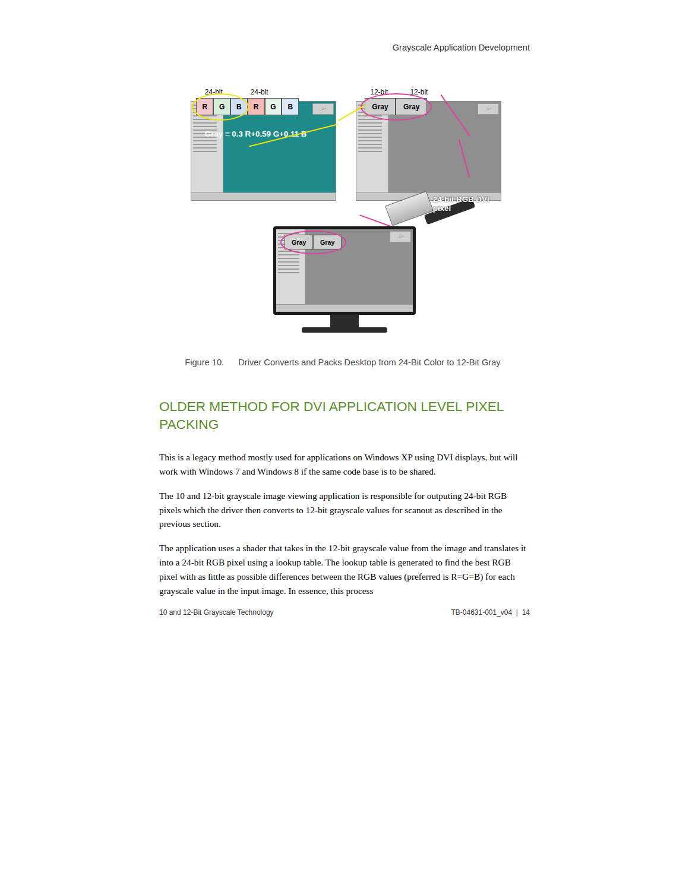Grayscale Application Development
24-bit
24-bit
12-bit
12-bit
_ □ ×
_ □ ×
R
G
B
R
G
B
Gray
Gray
Gray = 0.3 R+0.59 G+0.11 B
24-bit RGB DVI pixel
_ □ ×
Gray
Gray
Figure 10. Driver Converts and Packs Desktop from 24-Bit Color to 12-Bit Gray
OLDER METHOD FOR DVI APPLICATION LEVEL PIXEL PACKING
This is a legacy method mostly used for applications on Windows XP using DVI displays, but will work with Windows 7 and Windows 8 if the same code base is to be shared.
The 10 and 12-bit grayscale image viewing application is responsible for outputing 24-bit RGB pixels which the driver then converts to 12-bit grayscale values for scanout as described in the previous section.
The application uses a shader that takes in the 12-bit grayscale value from the image and translates it into a 24-bit RGB pixel using a lookup table. The lookup table is generated to find the best RGB pixel with as little as possible differences between the RGB values (preferred is R=G=B) for each grayscale value in the input image. In essence, this process
10 and 12-Bit Grayscale Technology TB-04631-001_v04 | 14